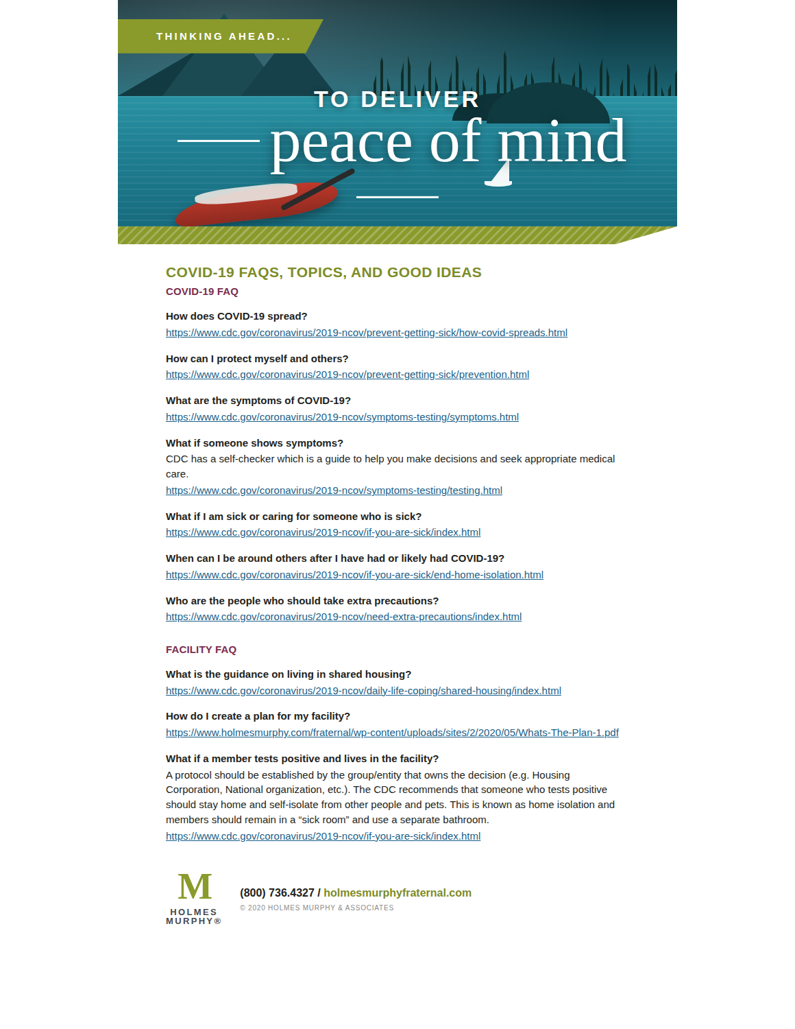THINKING AHEAD...
TO DELIVER
peace of mind
COVID-19 FAQS, TOPICS, AND GOOD IDEAS
COVID-19 FAQ
How does COVID-19 spread?
https://www.cdc.gov/coronavirus/2019-ncov/prevent-getting-sick/how-covid-spreads.html
How can I protect myself and others?
https://www.cdc.gov/coronavirus/2019-ncov/prevent-getting-sick/prevention.html
What are the symptoms of COVID-19?
https://www.cdc.gov/coronavirus/2019-ncov/symptoms-testing/symptoms.html
What if someone shows symptoms?
CDC has a self-checker which is a guide to help you make decisions and seek appropriate medical care.
https://www.cdc.gov/coronavirus/2019-ncov/symptoms-testing/testing.html
What if I am sick or caring for someone who is sick?
https://www.cdc.gov/coronavirus/2019-ncov/if-you-are-sick/index.html
When can I be around others after I have had or likely had COVID-19?
https://www.cdc.gov/coronavirus/2019-ncov/if-you-are-sick/end-home-isolation.html
Who are the people who should take extra precautions?
https://www.cdc.gov/coronavirus/2019-ncov/need-extra-precautions/index.html
FACILITY FAQ
What is the guidance on living in shared housing?
https://www.cdc.gov/coronavirus/2019-ncov/daily-life-coping/shared-housing/index.html
How do I create a plan for my facility?
https://www.holmesmurphy.com/fraternal/wp-content/uploads/sites/2/2020/05/Whats-The-Plan-1.pdf
What if a member tests positive and lives in the facility?
A protocol should be established by the group/entity that owns the decision (e.g. Housing Corporation, National organization, etc.). The CDC recommends that someone who tests positive should stay home and self-isolate from other people and pets. This is known as home isolation and members should remain in a “sick room” and use a separate bathroom.
https://www.cdc.gov/coronavirus/2019-ncov/if-you-are-sick/index.html
M
HOLMES
MURPHY®
(800) 736.4327 / holmesmurphyfraternal.com
© 2020 HOLMES MURPHY & ASSOCIATES